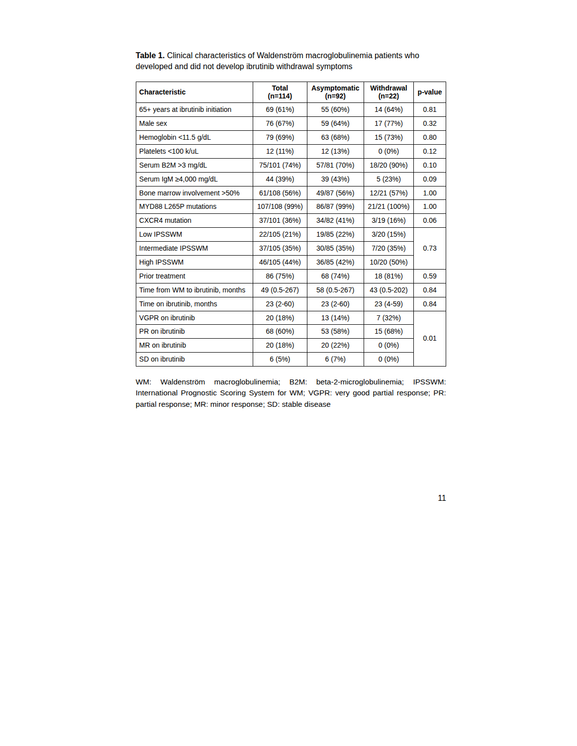Table 1. Clinical characteristics of Waldenström macroglobulinemia patients who developed and did not develop ibrutinib withdrawal symptoms
| Characteristic | Total (n=114) | Asymptomatic (n=92) | Withdrawal (n=22) | p-value |
| --- | --- | --- | --- | --- |
| 65+ years at ibrutinib initiation | 69 (61%) | 55 (60%) | 14 (64%) | 0.81 |
| Male sex | 76 (67%) | 59 (64%) | 17 (77%) | 0.32 |
| Hemoglobin <11.5 g/dL | 79 (69%) | 63 (68%) | 15 (73%) | 0.80 |
| Platelets <100 k/uL | 12 (11%) | 12 (13%) | 0 (0%) | 0.12 |
| Serum B2M >3 mg/dL | 75/101 (74%) | 57/81 (70%) | 18/20 (90%) | 0.10 |
| Serum IgM ≥4,000 mg/dL | 44 (39%) | 39 (43%) | 5 (23%) | 0.09 |
| Bone marrow involvement >50% | 61/108 (56%) | 49/87 (56%) | 12/21 (57%) | 1.00 |
| MYD88 L265P mutations | 107/108 (99%) | 86/87 (99%) | 21/21 (100%) | 1.00 |
| CXCR4 mutation | 37/101 (36%) | 34/82 (41%) | 3/19 (16%) | 0.06 |
| Low IPSSWM | 22/105 (21%) | 19/85 (22%) | 3/20 (15%) | 0.73 |
| Intermediate IPSSWM | 37/105 (35%) | 30/85 (35%) | 7/20 (35%) |
| High IPSSWM | 46/105 (44%) | 36/85 (42%) | 10/20 (50%) |
| Prior treatment | 86 (75%) | 68 (74%) | 18 (81%) | 0.59 |
| Time from WM to ibrutinib, months | 49 (0.5-267) | 58 (0.5-267) | 43 (0.5-202) | 0.84 |
| Time on ibrutinib, months | 23 (2-60) | 23 (2-60) | 23 (4-59) | 0.84 |
| VGPR on ibrutinib | 20 (18%) | 13 (14%) | 7 (32%) | 0.01 |
| PR on ibrutinib | 68 (60%) | 53 (58%) | 15 (68%) |
| MR on ibrutinib | 20 (18%) | 20 (22%) | 0 (0%) |
| SD on ibrutinib | 6 (5%) | 6 (7%) | 0 (0%) |
WM: Waldenström macroglobulinemia; B2M: beta-2-microglobulinemia; IPSSWM: International Prognostic Scoring System for WM; VGPR: very good partial response; PR: partial response; MR: minor response; SD: stable disease
11